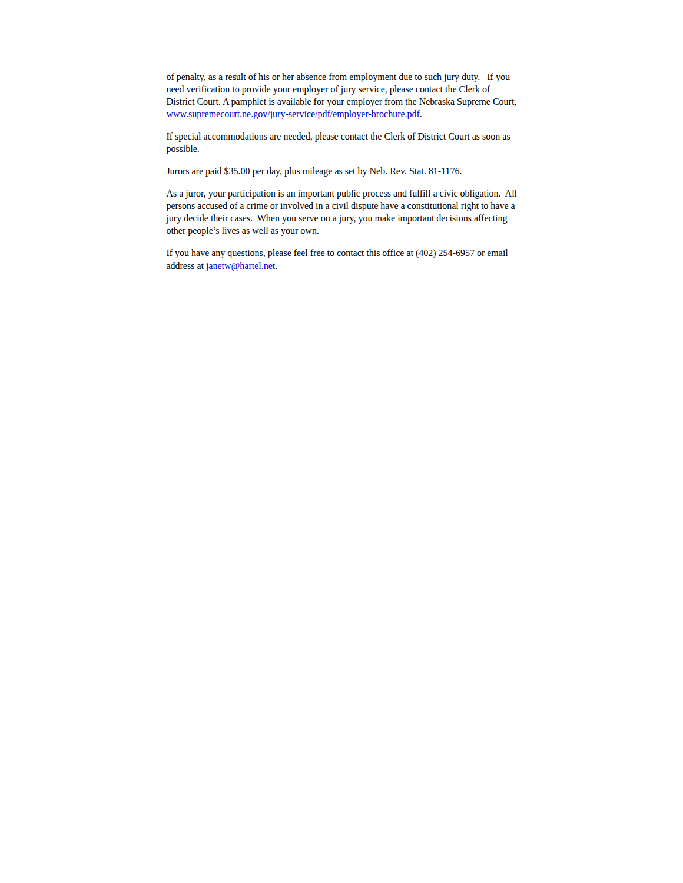of penalty, as a result of his or her absence from employment due to such jury duty. If you need verification to provide your employer of jury service, please contact the Clerk of District Court. A pamphlet is available for your employer from the Nebraska Supreme Court, www.supremecourt.ne.gov/jury-service/pdf/employer-brochure.pdf.
If special accommodations are needed, please contact the Clerk of District Court as soon as possible.
Jurors are paid $35.00 per day, plus mileage as set by Neb. Rev. Stat. 81-1176.
As a juror, your participation is an important public process and fulfill a civic obligation. All persons accused of a crime or involved in a civil dispute have a constitutional right to have a jury decide their cases. When you serve on a jury, you make important decisions affecting other people’s lives as well as your own.
If you have any questions, please feel free to contact this office at (402) 254-6957 or email address at janetw@hartel.net.